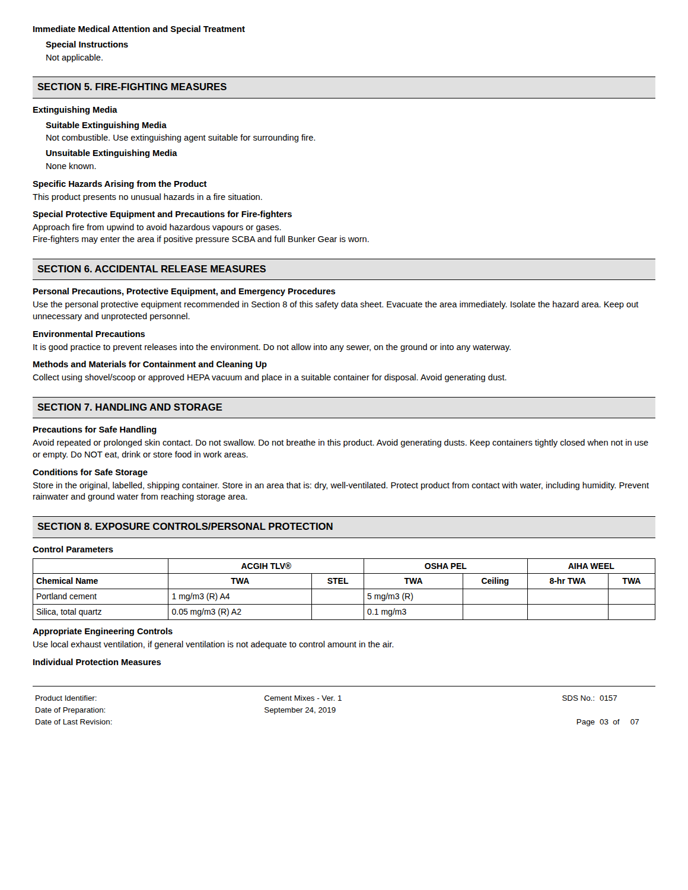Immediate Medical Attention and Special Treatment
Special Instructions
Not applicable.
SECTION 5. FIRE-FIGHTING MEASURES
Extinguishing Media
Suitable Extinguishing Media
Not combustible. Use extinguishing agent suitable for surrounding fire.
Unsuitable Extinguishing Media
None known.
Specific Hazards Arising from the Product
This product presents no unusual hazards in a fire situation.
Special Protective Equipment and Precautions for Fire-fighters
Approach fire from upwind to avoid hazardous vapours or gases.
Fire-fighters may enter the area if positive pressure SCBA and full Bunker Gear is worn.
SECTION 6. ACCIDENTAL RELEASE MEASURES
Personal Precautions, Protective Equipment, and Emergency Procedures
Use the personal protective equipment recommended in Section 8 of this safety data sheet. Evacuate the area immediately. Isolate the hazard area. Keep out unnecessary and unprotected personnel.
Environmental Precautions
It is good practice to prevent releases into the environment. Do not allow into any sewer, on the ground or into any waterway.
Methods and Materials for Containment and Cleaning Up
Collect using shovel/scoop or approved HEPA vacuum and place in a suitable container for disposal. Avoid generating dust.
SECTION 7. HANDLING AND STORAGE
Precautions for Safe Handling
Avoid repeated or prolonged skin contact. Do not swallow. Do not breathe in this product. Avoid generating dusts. Keep containers tightly closed when not in use or empty. Do NOT eat, drink or store food in work areas.
Conditions for Safe Storage
Store in the original, labelled, shipping container. Store in an area that is: dry, well-ventilated. Protect product from contact with water, including humidity. Prevent rainwater and ground water from reaching storage area.
SECTION 8. EXPOSURE CONTROLS/PERSONAL PROTECTION
Control Parameters
| | ACGIH TLV® | OSHA PEL | AIHA WEEL |
| Chemical Name | TWA | STEL | TWA | Ceiling | 8-hr TWA | TWA |
| Portland cement | 1 mg/m3 (R) A4 | | 5 mg/m3 (R) | | | |
| Silica, total quartz | 0.05 mg/m3 (R) A2 | | 0.1 mg/m3 | | | |
Appropriate Engineering Controls
Use local exhaust ventilation, if general ventilation is not adequate to control amount in the air.
Individual Protection Measures
| Product Identifier: | Cement Mixes - Ver. 1 | SDS No.: | 0157 |
| Date of Preparation: | September 24, 2019 | | |
| Date of Last Revision: | | Page | 03 of 07 |